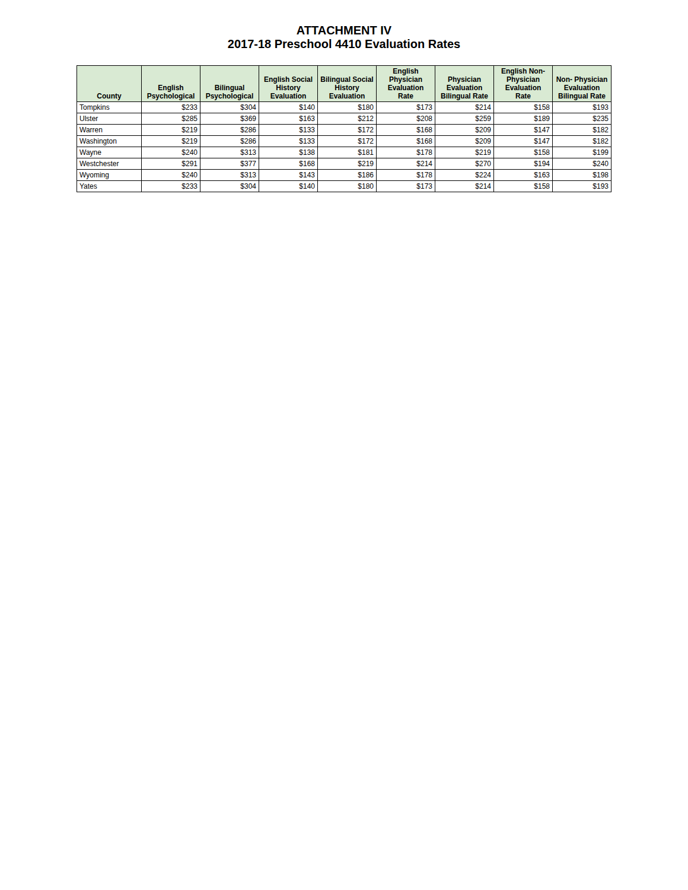ATTACHMENT IV
2017-18 Preschool 4410 Evaluation Rates
| County | English Psychological | Bilingual Psychological | English Social History Evaluation | Bilingual Social History Evaluation | English Physician Evaluation Rate | Physician Evaluation Bilingual Rate | English Non-Physician Evaluation Rate | Non- Physician Evaluation Bilingual Rate |
| --- | --- | --- | --- | --- | --- | --- | --- | --- |
| Tompkins | $233 | $304 | $140 | $180 | $173 | $214 | $158 | $193 |
| Ulster | $285 | $369 | $163 | $212 | $208 | $259 | $189 | $235 |
| Warren | $219 | $286 | $133 | $172 | $168 | $209 | $147 | $182 |
| Washington | $219 | $286 | $133 | $172 | $168 | $209 | $147 | $182 |
| Wayne | $240 | $313 | $138 | $181 | $178 | $219 | $158 | $199 |
| Westchester | $291 | $377 | $168 | $219 | $214 | $270 | $194 | $240 |
| Wyoming | $240 | $313 | $143 | $186 | $178 | $224 | $163 | $198 |
| Yates | $233 | $304 | $140 | $180 | $173 | $214 | $158 | $193 |